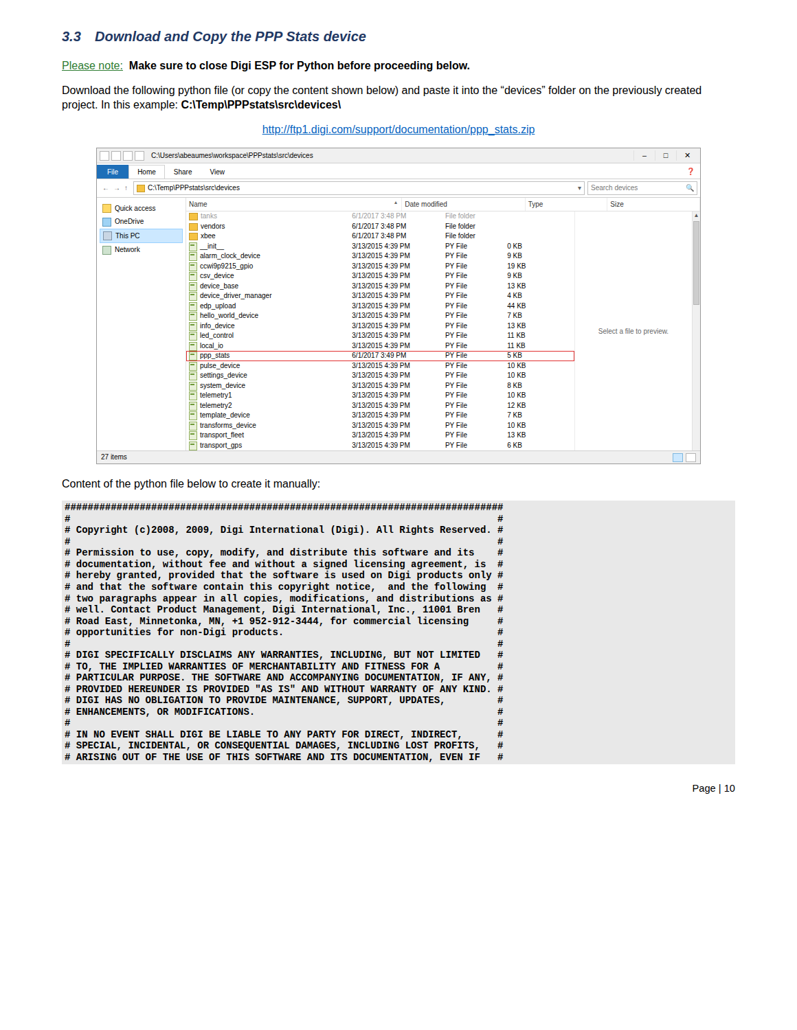3.3 Download and Copy the PPP Stats device
Please note: Make sure to close Digi ESP for Python before proceeding below.
Download the following python file (or copy the content shown below) and paste it into the “devices” folder on the previously created project. In this example: C:\Temp\PPPstats\src\devices\
http://ftp1.digi.com/support/documentation/ppp_stats.zip
C:\Users\abeaumes\workspace\PPPstats\src\devices
–□✕
File
Home
Share
View
❓
←→↑
C:\Temp\PPPstats\src\devices ▾
Search devices🔍
Quick access
OneDrive
This PC
Network
Name▴
Date modified
Type
Size
tanks
6/1/2017 3:48 PM
File folder
vendors
6/1/2017 3:48 PM
File folder
xbee
6/1/2017 3:48 PM
File folder
__init__
3/13/2015 4:39 PM
PY File
0 KB
alarm_clock_device
3/13/2015 4:39 PM
PY File
9 KB
ccwi9p9215_gpio
3/13/2015 4:39 PM
PY File
19 KB
csv_device
3/13/2015 4:39 PM
PY File
9 KB
device_base
3/13/2015 4:39 PM
PY File
13 KB
device_driver_manager
3/13/2015 4:39 PM
PY File
4 KB
edp_upload
3/13/2015 4:39 PM
PY File
44 KB
hello_world_device
3/13/2015 4:39 PM
PY File
7 KB
info_device
3/13/2015 4:39 PM
PY File
13 KB
led_control
3/13/2015 4:39 PM
PY File
11 KB
local_io
3/13/2015 4:39 PM
PY File
11 KB
ppp_stats
6/1/2017 3:49 PM
PY File
5 KB
pulse_device
3/13/2015 4:39 PM
PY File
10 KB
settings_device
3/13/2015 4:39 PM
PY File
10 KB
system_device
3/13/2015 4:39 PM
PY File
8 KB
telemetry1
3/13/2015 4:39 PM
PY File
10 KB
telemetry2
3/13/2015 4:39 PM
PY File
12 KB
template_device
3/13/2015 4:39 PM
PY File
7 KB
transforms_device
3/13/2015 4:39 PM
PY File
10 KB
transport_fleet
3/13/2015 4:39 PM
PY File
13 KB
transport_gps
3/13/2015 4:39 PM
PY File
6 KB
Select a file to preview.
▲
27 items
Content of the python file below to create it manually:
############################################################################
#                                                                          #
# Copyright (c)2008, 2009, Digi International (Digi). All Rights Reserved. #
#                                                                          #
# Permission to use, copy, modify, and distribute this software and its    #
# documentation, without fee and without a signed licensing agreement, is  #
# hereby granted, provided that the software is used on Digi products only #
# and that the software contain this copyright notice,  and the following  #
# two paragraphs appear in all copies, modifications, and distributions as #
# well. Contact Product Management, Digi International, Inc., 11001 Bren   #
# Road East, Minnetonka, MN, +1 952-912-3444, for commercial licensing     #
# opportunities for non-Digi products.                                     #
#                                                                          #
# DIGI SPECIFICALLY DISCLAIMS ANY WARRANTIES, INCLUDING, BUT NOT LIMITED   #
# TO, THE IMPLIED WARRANTIES OF MERCHANTABILITY AND FITNESS FOR A          #
# PARTICULAR PURPOSE. THE SOFTWARE AND ACCOMPANYING DOCUMENTATION, IF ANY, #
# PROVIDED HEREUNDER IS PROVIDED "AS IS" AND WITHOUT WARRANTY OF ANY KIND. #
# DIGI HAS NO OBLIGATION TO PROVIDE MAINTENANCE, SUPPORT, UPDATES,         #
# ENHANCEMENTS, OR MODIFICATIONS.                                          #
#                                                                          #
# IN NO EVENT SHALL DIGI BE LIABLE TO ANY PARTY FOR DIRECT, INDIRECT,      #
# SPECIAL, INCIDENTAL, OR CONSEQUENTIAL DAMAGES, INCLUDING LOST PROFITS,   #
# ARISING OUT OF THE USE OF THIS SOFTWARE AND ITS DOCUMENTATION, EVEN IF   #
Page | 10